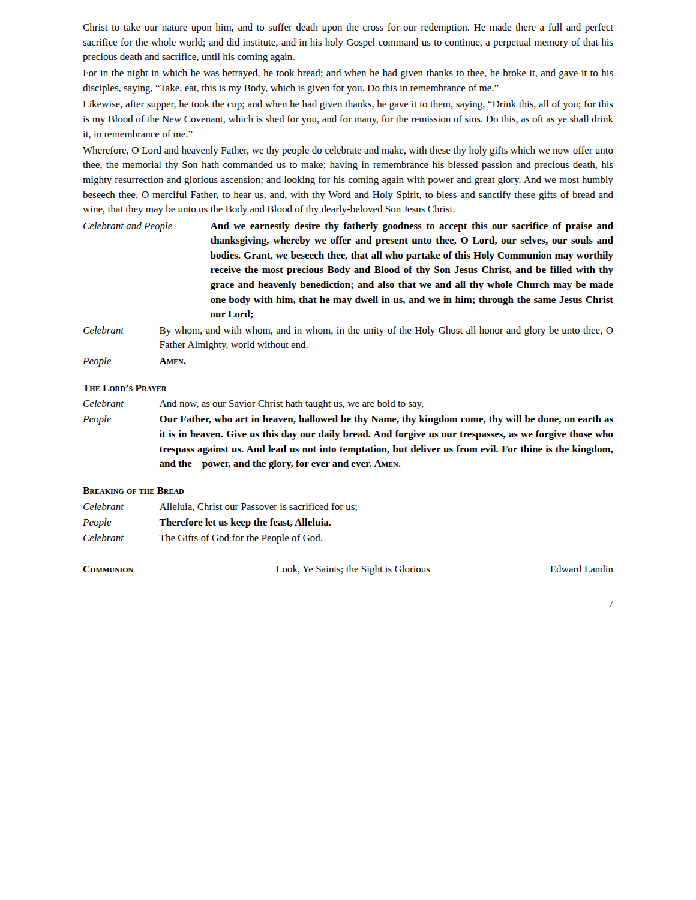Christ to take our nature upon him, and to suffer death upon the cross for our redemption. He made there a full and perfect sacrifice for the whole world; and did institute, and in his holy Gospel command us to continue, a perpetual memory of that his precious death and sacrifice, until his coming again.
For in the night in which he was betrayed, he took bread; and when he had given thanks to thee, he broke it, and gave it to his disciples, saying, “Take, eat, this is my Body, which is given for you. Do this in remembrance of me.”
Likewise, after supper, he took the cup; and when he had given thanks, he gave it to them, saying, “Drink this, all of you; for this is my Blood of the New Covenant, which is shed for you, and for many, for the remission of sins. Do this, as oft as ye shall drink it, in remembrance of me.”
Wherefore, O Lord and heavenly Father, we thy people do celebrate and make, with these thy holy gifts which we now offer unto thee, the memorial thy Son hath commanded us to make; having in remembrance his blessed passion and precious death, his mighty resurrection and glorious ascension; and looking for his coming again with power and great glory. And we most humbly beseech thee, O merciful Father, to hear us, and, with thy Word and Holy Spirit, to bless and sanctify these gifts of bread and wine, that they may be unto us the Body and Blood of thy dearly-beloved Son Jesus Christ.
Celebrant and People And we earnestly desire thy fatherly goodness to accept this our sacrifice of praise and thanksgiving, whereby we offer and present unto thee, O Lord, our selves, our souls and bodies. Grant, we beseech thee, that all who partake of this Holy Communion may worthily receive the most precious Body and Blood of thy Son Jesus Christ, and be filled with thy grace and heavenly benediction; and also that we and all thy whole Church may be made one body with him, that he may dwell in us, and we in him; through the same Jesus Christ our Lord;
Celebrant By whom, and with whom, and in whom, in the unity of the Holy Ghost all honor and glory be unto thee, O Father Almighty, world without end.
People Amen.
The Lord’s Prayer
Celebrant And now, as our Savior Christ hath taught us, we are bold to say,
People Our Father, who art in heaven, hallowed be thy Name, thy kingdom come, thy will be done, on earth as it is in heaven. Give us this day our daily bread. And forgive us our trespasses, as we forgive those who trespass against us. And lead us not into temptation, but deliver us from evil. For thine is the kingdom, and the power, and the glory, for ever and ever. Amen.
Breaking of the Bread
Celebrant Alleluia, Christ our Passover is sacrificed for us;
People Therefore let us keep the feast, Alleluia.
Celebrant The Gifts of God for the People of God.
Communion Look, Ye Saints; the Sight is Glorious Edward Landin
7